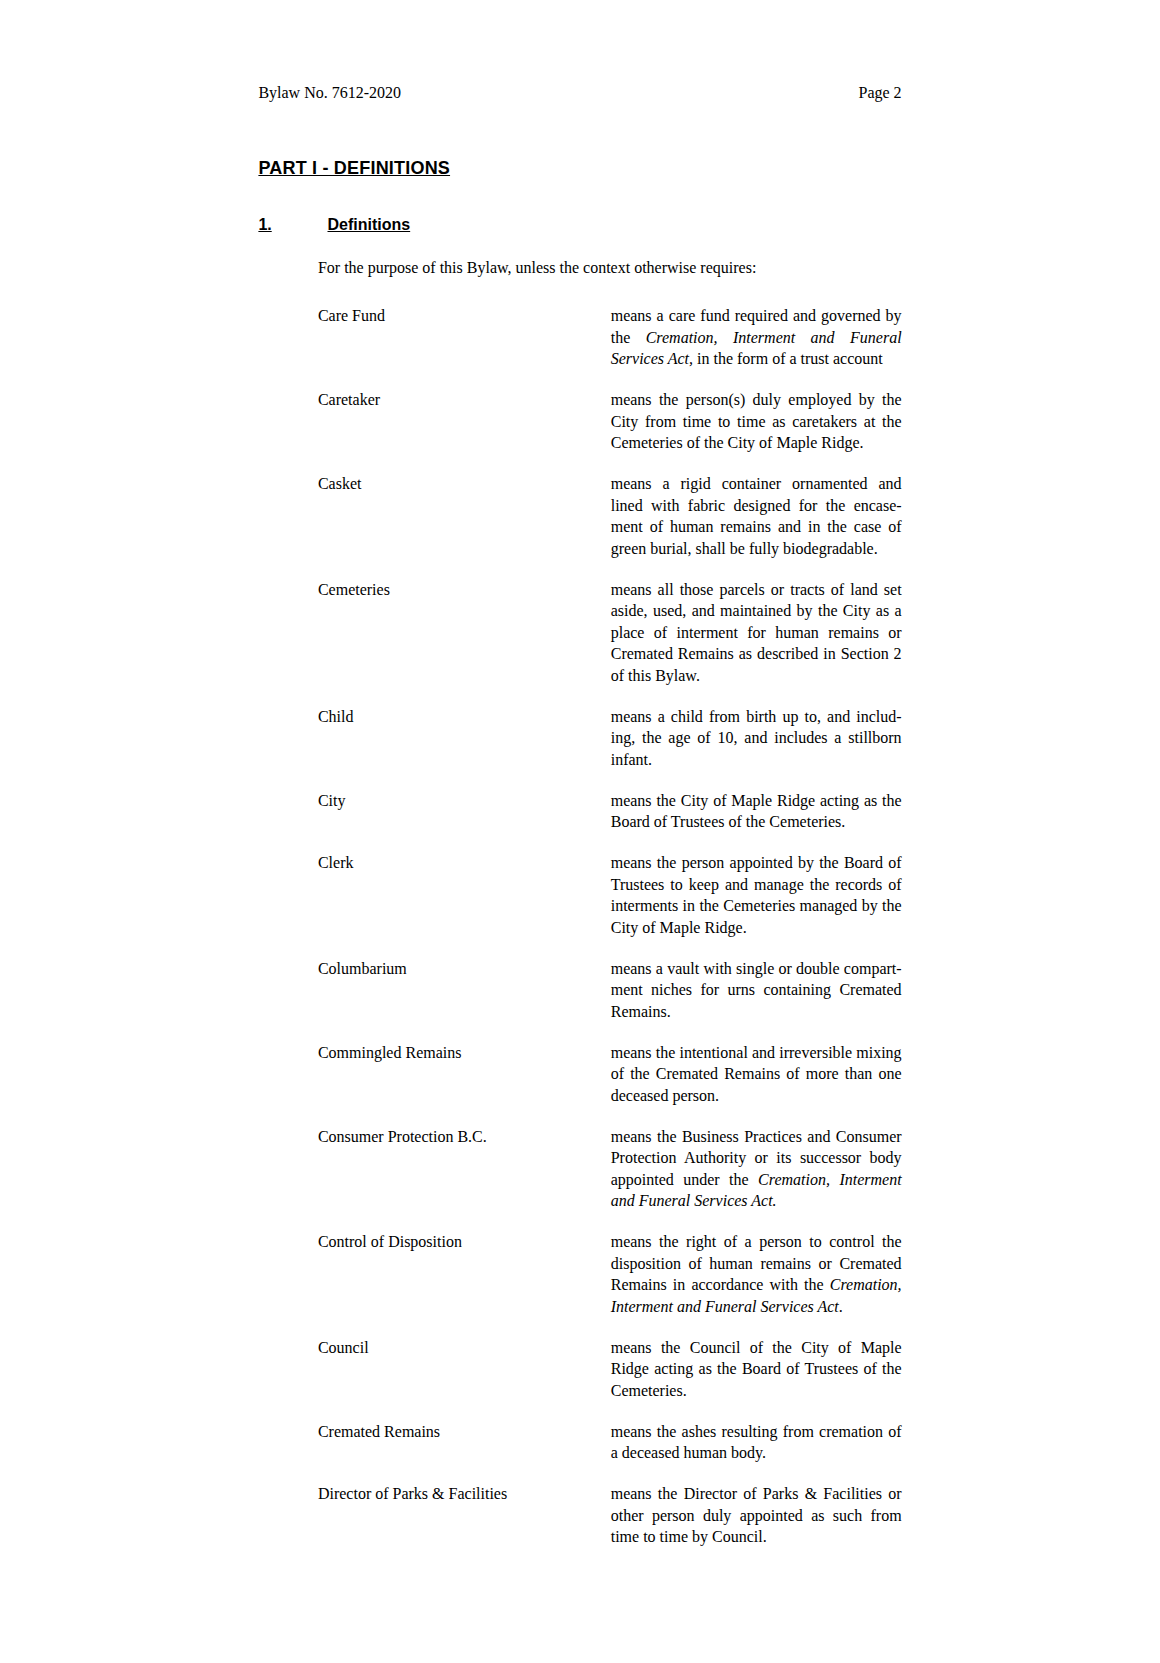Bylaw No. 7612-2020
Page 2
PART I - DEFINITIONS
1. Definitions
For the purpose of this Bylaw, unless the context otherwise requires:
Care Fund
means a care fund required and governed by the Cremation, Interment and Funeral Services Act, in the form of a trust account
Caretaker
means the person(s) duly employed by the City from time to time as caretakers at the Cemeteries of the City of Maple Ridge.
Casket
means a rigid container ornamented and lined with fabric designed for the encasement of human remains and in the case of green burial, shall be fully biodegradable.
Cemeteries
means all those parcels or tracts of land set aside, used, and maintained by the City as a place of interment for human remains or Cremated Remains as described in Section 2 of this Bylaw.
Child
means a child from birth up to, and including, the age of 10, and includes a stillborn infant.
City
means the City of Maple Ridge acting as the Board of Trustees of the Cemeteries.
Clerk
means the person appointed by the Board of Trustees to keep and manage the records of interments in the Cemeteries managed by the City of Maple Ridge.
Columbarium
means a vault with single or double compartment niches for urns containing Cremated Remains.
Commingled Remains
means the intentional and irreversible mixing of the Cremated Remains of more than one deceased person.
Consumer Protection B.C.
means the Business Practices and Consumer Protection Authority or its successor body appointed under the Cremation, Interment and Funeral Services Act.
Control of Disposition
means the right of a person to control the disposition of human remains or Cremated Remains in accordance with the Cremation, Interment and Funeral Services Act.
Council
means the Council of the City of Maple Ridge acting as the Board of Trustees of the Cemeteries.
Cremated Remains
means the ashes resulting from cremation of a deceased human body.
Director of Parks & Facilities
means the Director of Parks & Facilities or other person duly appointed as such from time to time by Council.